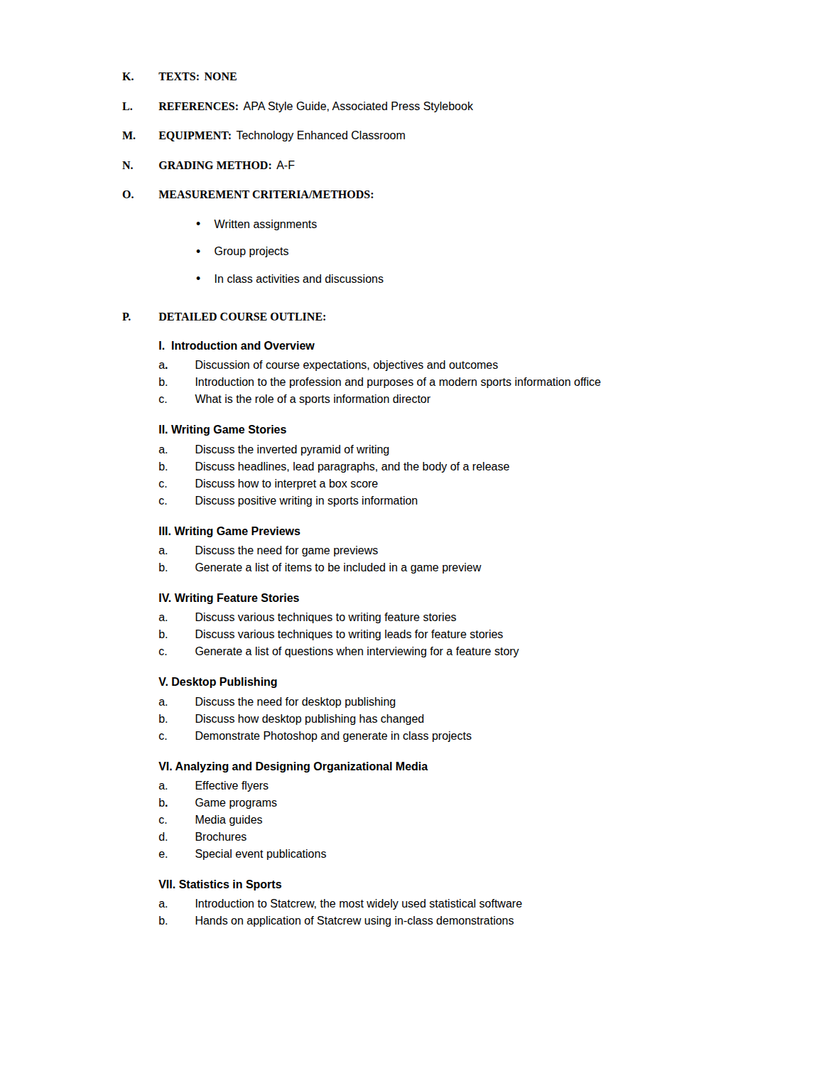K. TEXTS: NONE
L. REFERENCES: APA Style Guide, Associated Press Stylebook
M. EQUIPMENT: Technology Enhanced Classroom
N. GRADING METHOD: A-F
O. MEASUREMENT CRITERIA/METHODS:
Written assignments
Group projects
In class activities and discussions
P. DETAILED COURSE OUTLINE:
I. Introduction and Overview
| a . | Discussion of course expectations, objectives and outcomes |
| b. | Introduction to the profession and purposes of a modern sports information office |
| c. | What is the role of a sports information director |
II. Writing Game Stories
| a. | Discuss the inverted pyramid of writing |
| b. | Discuss headlines, lead paragraphs, and the body of a release |
| c. | Discuss how to interpret a box score |
| c. | Discuss positive writing in sports information |
III. Writing Game Previews
| a. | Discuss the need for game previews |
| b. | Generate a list of items to be included in a game preview |
IV. Writing Feature Stories
| a. | Discuss various techniques to writing feature stories |
| b. | Discuss various techniques to writing leads for feature stories |
| c. | Generate a list of questions when interviewing for a feature story |
V. Desktop Publishing
| a. | Discuss the need for desktop publishing |
| b. | Discuss how desktop publishing has changed |
| c. | Demonstrate Photoshop and generate in class projects |
VI. Analyzing and Designing Organizational Media
| a. | Effective flyers |
| b . | Game programs |
| c. | Media guides |
| d. | Brochures |
| e. | Special event publications |
VII. Statistics in Sports
| a. | Introduction to Statcrew, the most widely used statistical software |
| b. | Hands on application of Statcrew using in-class demonstrations |